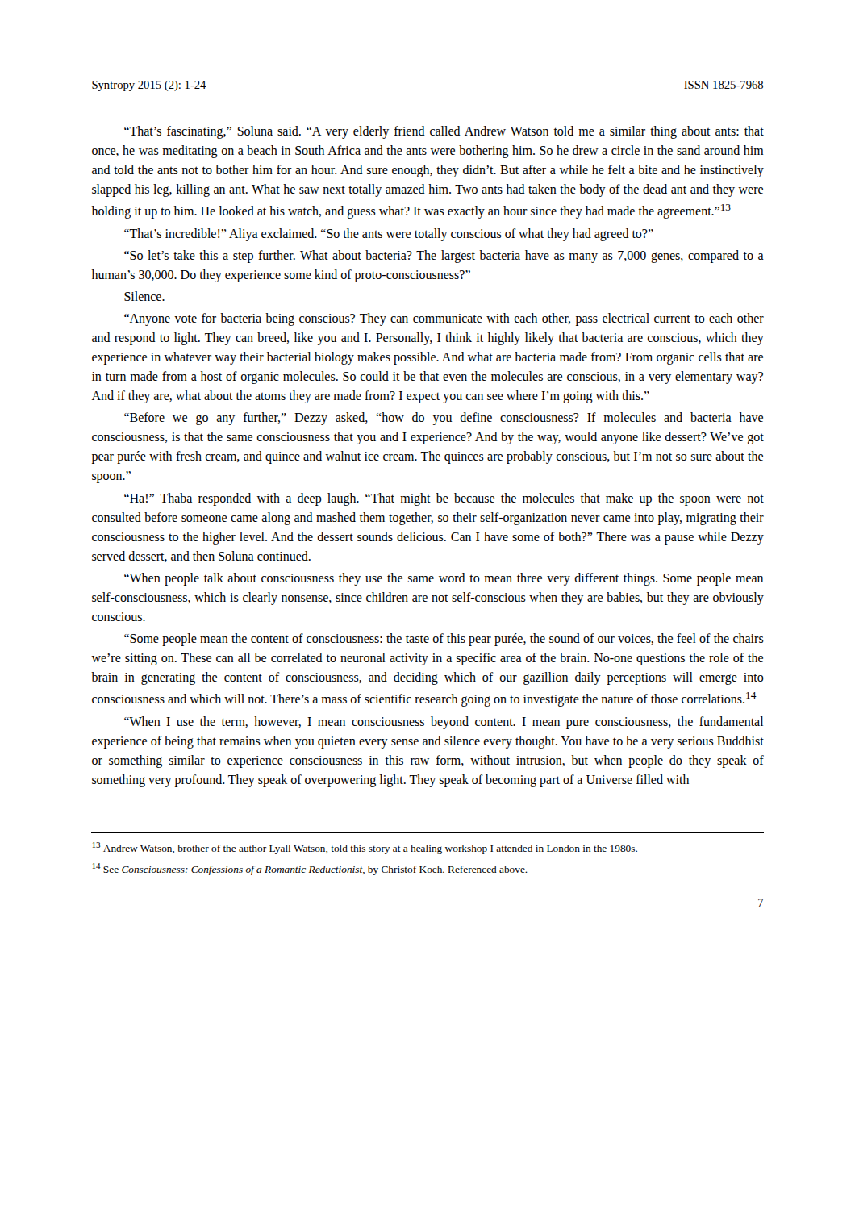Syntropy 2015 (2): 1-24 ISSN 1825-7968
“That’s fascinating,” Soluna said. “A very elderly friend called Andrew Watson told me a similar thing about ants: that once, he was meditating on a beach in South Africa and the ants were bothering him. So he drew a circle in the sand around him and told the ants not to bother him for an hour. And sure enough, they didn’t. But after a while he felt a bite and he instinctively slapped his leg, killing an ant. What he saw next totally amazed him. Two ants had taken the body of the dead ant and they were holding it up to him. He looked at his watch, and guess what? It was exactly an hour since they had made the agreement.”13
“That’s incredible!” Aliya exclaimed. “So the ants were totally conscious of what they had agreed to?”
“So let’s take this a step further. What about bacteria? The largest bacteria have as many as 7,000 genes, compared to a human’s 30,000. Do they experience some kind of proto-consciousness?”
Silence.
“Anyone vote for bacteria being conscious? They can communicate with each other, pass electrical current to each other and respond to light. They can breed, like you and I. Personally, I think it highly likely that bacteria are conscious, which they experience in whatever way their bacterial biology makes possible. And what are bacteria made from? From organic cells that are in turn made from a host of organic molecules. So could it be that even the molecules are conscious, in a very elementary way? And if they are, what about the atoms they are made from? I expect you can see where I’m going with this.”
“Before we go any further,” Dezzy asked, “how do you define consciousness? If molecules and bacteria have consciousness, is that the same consciousness that you and I experience? And by the way, would anyone like dessert? We’ve got pear purée with fresh cream, and quince and walnut ice cream. The quinces are probably conscious, but I’m not so sure about the spoon.”
“Ha!” Thaba responded with a deep laugh. “That might be because the molecules that make up the spoon were not consulted before someone came along and mashed them together, so their self-organization never came into play, migrating their consciousness to the higher level. And the dessert sounds delicious. Can I have some of both?” There was a pause while Dezzy served dessert, and then Soluna continued.
“When people talk about consciousness they use the same word to mean three very different things. Some people mean self-consciousness, which is clearly nonsense, since children are not self-conscious when they are babies, but they are obviously conscious.
“Some people mean the content of consciousness: the taste of this pear purée, the sound of our voices, the feel of the chairs we’re sitting on. These can all be correlated to neuronal activity in a specific area of the brain. No-one questions the role of the brain in generating the content of consciousness, and deciding which of our gazillion daily perceptions will emerge into consciousness and which will not. There’s a mass of scientific research going on to investigate the nature of those correlations.14
“When I use the term, however, I mean consciousness beyond content. I mean pure consciousness, the fundamental experience of being that remains when you quieten every sense and silence every thought. You have to be a very serious Buddhist or something similar to experience consciousness in this raw form, without intrusion, but when people do they speak of something very profound. They speak of overpowering light. They speak of becoming part of a Universe filled with
13Andrew Watson, brother of the author Lyall Watson, told this story at a healing workshop I attended in London in the 1980s.
14See Consciousness: Confessions of a Romantic Reductionist, by Christof Koch. Referenced above.
7